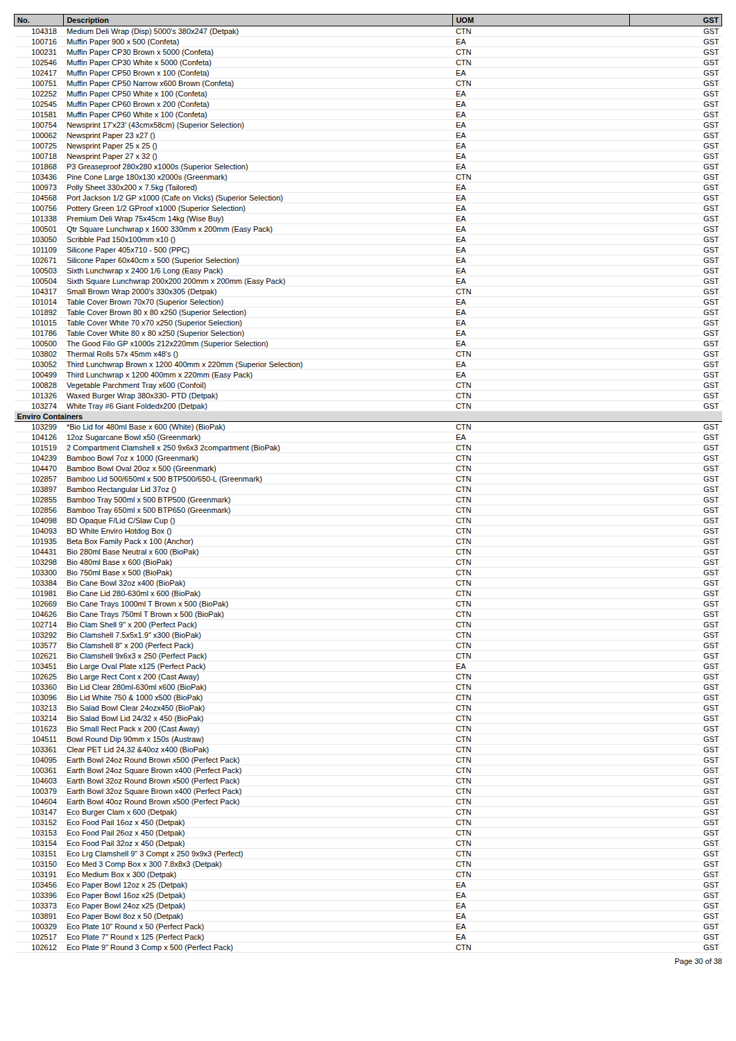| No. | Description | UOM | GST |
| --- | --- | --- | --- |
| 104318 | Medium Deli Wrap (Disp) 5000's 380x247 (Detpak) | CTN | GST |
| 100716 | Muffin Paper 900 x 500 (Confeta) | EA | GST |
| 100231 | Muffin Paper CP30 Brown x 5000 (Confeta) | CTN | GST |
| 102546 | Muffin Paper CP30 White x 5000 (Confeta) | CTN | GST |
| 102417 | Muffin Paper CP50 Brown x 100 (Confeta) | EA | GST |
| 100751 | Muffin Paper CP50 Narrow x600 Brown (Confeta) | CTN | GST |
| 102252 | Muffin Paper CP50 White x 100 (Confeta) | EA | GST |
| 102545 | Muffin Paper CP60 Brown x 200 (Confeta) | EA | GST |
| 101581 | Muffin Paper CP60 White x 100 (Confeta) | EA | GST |
| 100754 | Newsprint 17'x23' (43cmx58cm) (Superior Selection) | EA | GST |
| 100062 | Newsprint Paper 23 x27 () | EA | GST |
| 100725 | Newsprint Paper 25 x 25 () | EA | GST |
| 100718 | Newsprint Paper 27 x 32 () | EA | GST |
| 101868 | P3 Greaseproof 280x280 x1000s (Superior Selection) | EA | GST |
| 103436 | Pine Cone Large 180x130 x2000s (Greenmark) | CTN | GST |
| 100973 | Polly Sheet 330x200 x 7.5kg (Tailored) | EA | GST |
| 104568 | Port Jackson 1/2 GP x1000 (Cafe on Vicks) (Superior Selection) | EA | GST |
| 100756 | Pottery Green 1/2 GProof x1000 (Superior Selection) | EA | GST |
| 101338 | Premium Deli Wrap 75x45cm 14kg (Wise Buy) | EA | GST |
| 100501 | Qtr Square Lunchwrap x 1600 330mm x 200mm (Easy Pack) | EA | GST |
| 103050 | Scribble Pad 150x100mm x10 () | EA | GST |
| 101109 | Silicone Paper 405x710 - 500 (PPC) | EA | GST |
| 102671 | Silicone Paper 60x40cm x 500 (Superior Selection) | EA | GST |
| 100503 | Sixth Lunchwrap x 2400 1/6 Long (Easy Pack) | EA | GST |
| 100504 | Sixth Square Lunchwrap 200x200 200mm x 200mm (Easy Pack) | EA | GST |
| 104317 | Small Brown Wrap 2000's 330x305 (Detpak) | CTN | GST |
| 101014 | Table Cover Brown 70x70 (Superior Selection) | EA | GST |
| 101892 | Table Cover Brown 80 x 80 x250 (Superior Selection) | EA | GST |
| 101015 | Table Cover White 70 x70 x250 (Superior Selection) | EA | GST |
| 101786 | Table Cover White 80 x 80 x250 (Superior Selection) | EA | GST |
| 100500 | The Good Filo GP x1000s 212x220mm (Superior Selection) | EA | GST |
| 103802 | Thermal Rolls 57x 45mm x48's () | CTN | GST |
| 103052 | Third Lunchwrap Brown x 1200 400mm x 220mm (Superior Selection) | EA | GST |
| 100499 | Third Lunchwrap x 1200 400mm x 220mm (Easy Pack) | EA | GST |
| 100828 | Vegetable Parchment Tray x600 (Confoil) | CTN | GST |
| 101326 | Waxed Burger Wrap 380x330- PTD (Detpak) | CTN | GST |
| 103274 | White Tray #6 Giant Foldedx200 (Detpak) | CTN | GST |
| Enviro Containers |
| 103299 | *Bio Lid for 480ml Base x 600 (White) (BioPak) | CTN | GST |
| 104126 | 12oz Sugarcane Bowl x50 (Greenmark) | EA | GST |
| 101519 | 2 Compartment Clamshell x 250 9x6x3 2compartment (BioPak) | CTN | GST |
| 104239 | Bamboo Bowl 7oz x 1000 (Greenmark) | CTN | GST |
| 104470 | Bamboo Bowl Oval 20oz x 500 (Greenmark) | CTN | GST |
| 102857 | Bamboo Lid 500/650ml x 500 BTP500/650-L (Greenmark) | CTN | GST |
| 103897 | Bamboo Rectangular Lid 37oz () | CTN | GST |
| 102855 | Bamboo Tray 500ml x 500 BTP500 (Greenmark) | CTN | GST |
| 102856 | Bamboo Tray 650ml x 500 BTP650 (Greenmark) | CTN | GST |
| 104098 | BD Opaque F/Lid C/Slaw Cup () | CTN | GST |
| 104093 | BD White Enviro Hotdog Box () | CTN | GST |
| 101935 | Beta Box Family Pack x 100 (Anchor) | CTN | GST |
| 104431 | Bio 280ml Base Neutral x 600 (BioPak) | CTN | GST |
| 103298 | Bio 480ml Base x 600 (BioPak) | CTN | GST |
| 103300 | Bio 750ml Base x 500 (BioPak) | CTN | GST |
| 103384 | Bio Cane Bowl 32oz x400 (BioPak) | CTN | GST |
| 101981 | Bio Cane Lid 280-630ml x 600 (BioPak) | CTN | GST |
| 102669 | Bio Cane Trays 1000ml T Brown x 500 (BioPak) | CTN | GST |
| 104626 | Bio Cane Trays 750ml T Brown x 500 (BioPak) | CTN | GST |
| 102714 | Bio Clam Shell 9" x 200 (Perfect Pack) | CTN | GST |
| 103292 | Bio Clamshell 7.5x5x1.9" x300 (BioPak) | CTN | GST |
| 103577 | Bio Clamshell 8" x 200 (Perfect Pack) | CTN | GST |
| 102621 | Bio Clamshell 9x6x3 x 250 (Perfect Pack) | CTN | GST |
| 103451 | Bio Large Oval Plate x125 (Perfect Pack) | EA | GST |
| 102625 | Bio Large Rect Cont x 200 (Cast Away) | CTN | GST |
| 103360 | Bio Lid Clear 280ml-630ml x600 (BioPak) | CTN | GST |
| 103096 | Bio Lid White 750 & 1000 x500 (BioPak) | CTN | GST |
| 103213 | Bio Salad Bowl Clear 24ozx450 (BioPak) | CTN | GST |
| 103214 | Bio Salad Bowl Lid 24/32 x 450 (BioPak) | CTN | GST |
| 101623 | Bio Small Rect Pack x 200 (Cast Away) | CTN | GST |
| 104511 | Bowl Round Dip 90mm x 150s (Austraw) | CTN | GST |
| 103361 | Clear PET Lid 24,32 &40oz x400 (BioPak) | CTN | GST |
| 104095 | Earth Bowl 24oz Round Brown x500 (Perfect Pack) | CTN | GST |
| 100361 | Earth Bowl 24oz Square Brown x400 (Perfect Pack) | CTN | GST |
| 104603 | Earth Bowl 32oz Round Brown x500 (Perfect Pack) | CTN | GST |
| 100379 | Earth Bowl 32oz Square Brown x400 (Perfect Pack) | CTN | GST |
| 104604 | Earth Bowl 40oz Round Brown x500 (Perfect Pack) | CTN | GST |
| 103147 | Eco Burger Clam x 600 (Detpak) | CTN | GST |
| 103152 | Eco Food Pail 16oz x 450 (Detpak) | CTN | GST |
| 103153 | Eco Food Pail 26oz x 450 (Detpak) | CTN | GST |
| 103154 | Eco Food Pail 32oz x 450 (Detpak) | CTN | GST |
| 103151 | Eco Lrg Clamshell 9" 3 Compt x 250 9x9x3 (Perfect) | CTN | GST |
| 103150 | Eco Med 3 Comp Box x 300 7.8x8x3 (Detpak) | CTN | GST |
| 103191 | Eco Medium Box x 300 (Detpak) | CTN | GST |
| 103456 | Eco Paper Bowl 12oz x 25 (Detpak) | EA | GST |
| 103396 | Eco Paper Bowl 16oz x25 (Detpak) | EA | GST |
| 103373 | Eco Paper Bowl 24oz x25 (Detpak) | EA | GST |
| 103891 | Eco Paper Bowl 8oz x 50 (Detpak) | EA | GST |
| 100329 | Eco Plate 10" Round x 50 (Perfect Pack) | EA | GST |
| 102517 | Eco Plate 7" Round x 125 (Perfect Pack) | EA | GST |
| 102612 | Eco Plate 9" Round 3 Comp x 500 (Perfect Pack) | CTN | GST |
Page 30 of 38